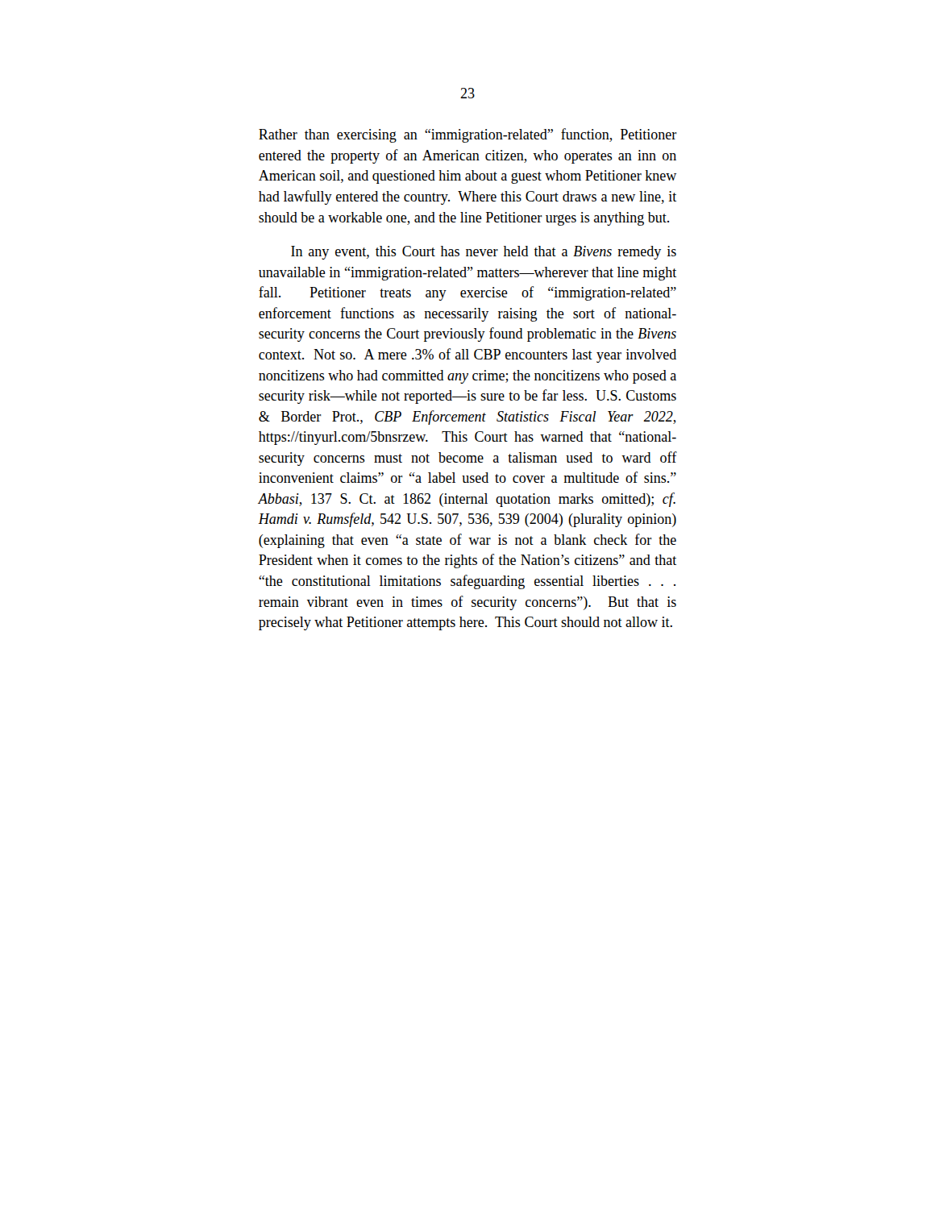23
Rather than exercising an “immigration-related” function, Petitioner entered the property of an American citizen, who operates an inn on American soil, and questioned him about a guest whom Petitioner knew had lawfully entered the country. Where this Court draws a new line, it should be a workable one, and the line Petitioner urges is anything but.
In any event, this Court has never held that a Bivens remedy is unavailable in “immigration-related” matters—wherever that line might fall. Petitioner treats any exercise of “immigration-related” enforcement functions as necessarily raising the sort of national-security concerns the Court previously found problematic in the Bivens context. Not so. A mere .3% of all CBP encounters last year involved noncitizens who had committed any crime; the noncitizens who posed a security risk—while not reported—is sure to be far less. U.S. Customs & Border Prot., CBP Enforcement Statistics Fiscal Year 2022, https://tinyurl.com/5bnsrzew. This Court has warned that “national-security concerns must not become a talisman used to ward off inconvenient claims” or “a label used to cover a multitude of sins.” Abbasi, 137 S. Ct. at 1862 (internal quotation marks omitted); cf. Hamdi v. Rumsfeld, 542 U.S. 507, 536, 539 (2004) (plurality opinion) (explaining that even “a state of war is not a blank check for the President when it comes to the rights of the Nation’s citizens” and that “the constitutional limitations safeguarding essential liberties . . . remain vibrant even in times of security concerns”). But that is precisely what Petitioner attempts here. This Court should not allow it.